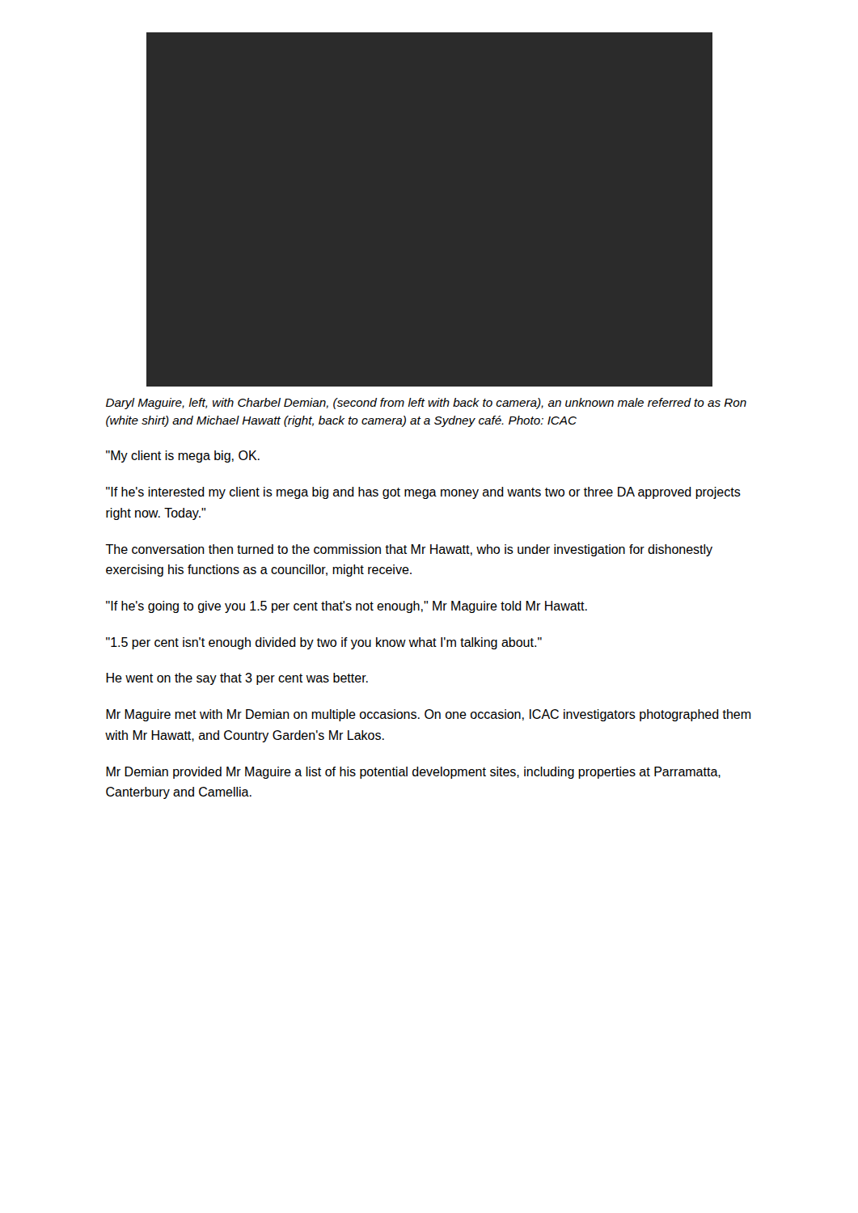Daryl Maguire, left, with Charbel Demian, (second from left with back to camera), an unknown male referred to as Ron (white shirt) and Michael Hawatt (right, back to camera) at a Sydney café. Photo: ICAC
"My client is mega big, OK.
"If he's interested my client is mega big and has got mega money and wants two or three DA approved projects right now. Today."
The conversation then turned to the commission that Mr Hawatt, who is under investigation for dishonestly exercising his functions as a councillor, might receive.
"If he's going to give you 1.5 per cent that's not enough," Mr Maguire told Mr Hawatt.
"1.5 per cent isn't enough divided by two if you know what I'm talking about."
He went on the say that 3 per cent was better.
Mr Maguire met with Mr Demian on multiple occasions. On one occasion, ICAC investigators photographed them with Mr Hawatt, and Country Garden's Mr Lakos.
Mr Demian provided Mr Maguire a list of his potential development sites, including properties at Parramatta, Canterbury and Camellia.